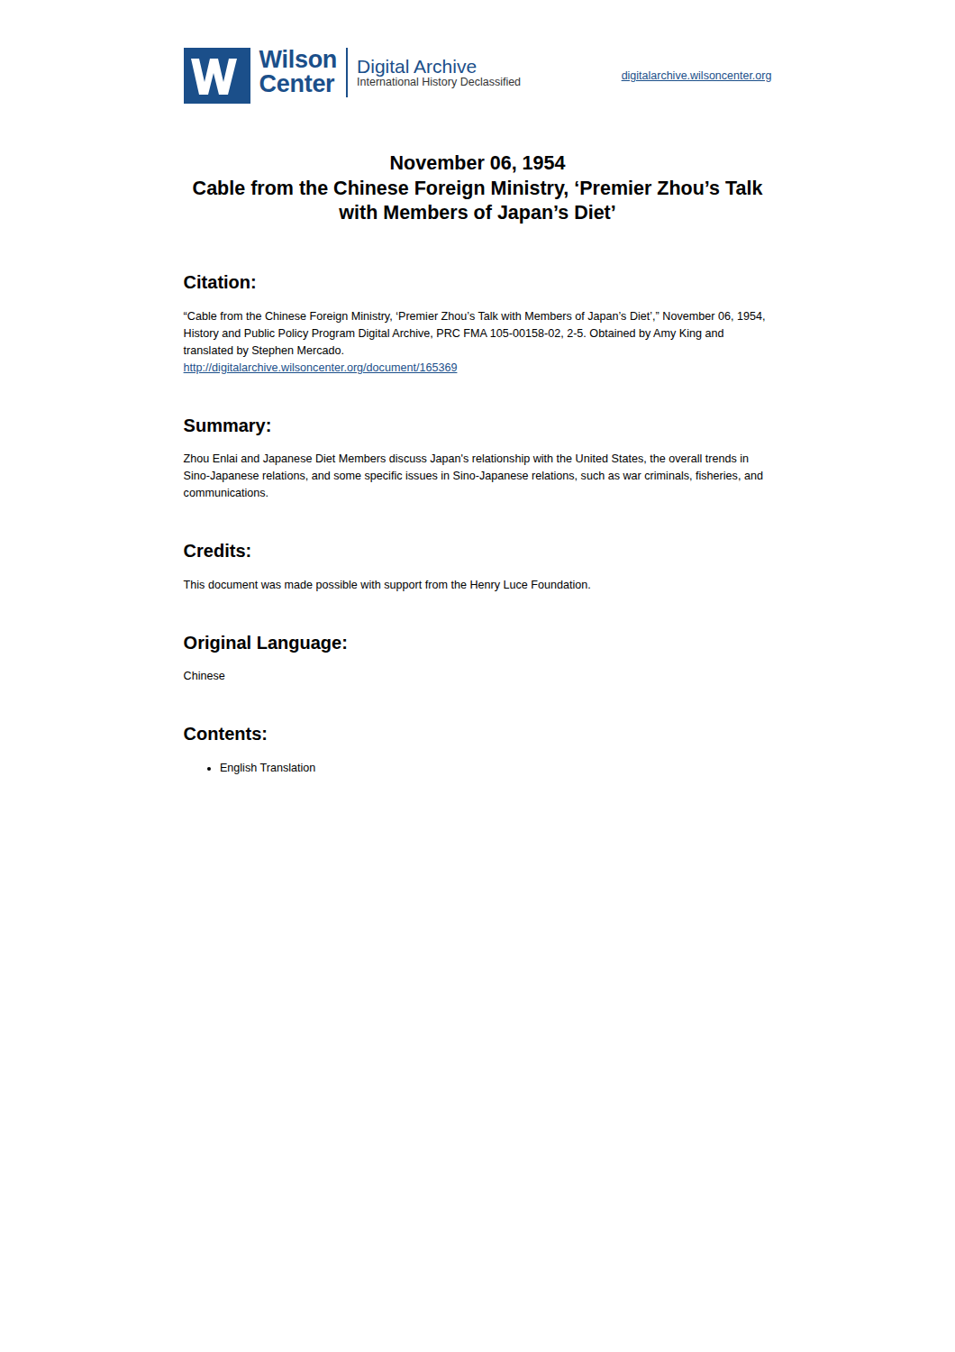Wilson
Center
Digital Archive International History Declassified
digitalarchive.wilsoncenter.org
November 06, 1954
Cable from the Chinese Foreign Ministry, ‘Premier Zhou’s Talk with Members of Japan’s Diet’
Citation:
“Cable from the Chinese Foreign Ministry, ‘Premier Zhou’s Talk with Members of Japan’s Diet’,” November 06, 1954, History and Public Policy Program Digital Archive, PRC FMA 105-00158-02, 2-5. Obtained by Amy King and translated by Stephen Mercado.
http://digitalarchive.wilsoncenter.org/document/165369
Summary:
Zhou Enlai and Japanese Diet Members discuss Japan's relationship with the United States, the overall trends in Sino-Japanese relations, and some specific issues in Sino-Japanese relations, such as war criminals, fisheries, and communications.
Credits:
This document was made possible with support from the Henry Luce Foundation.
Original Language:
Chinese
Contents:
English Translation